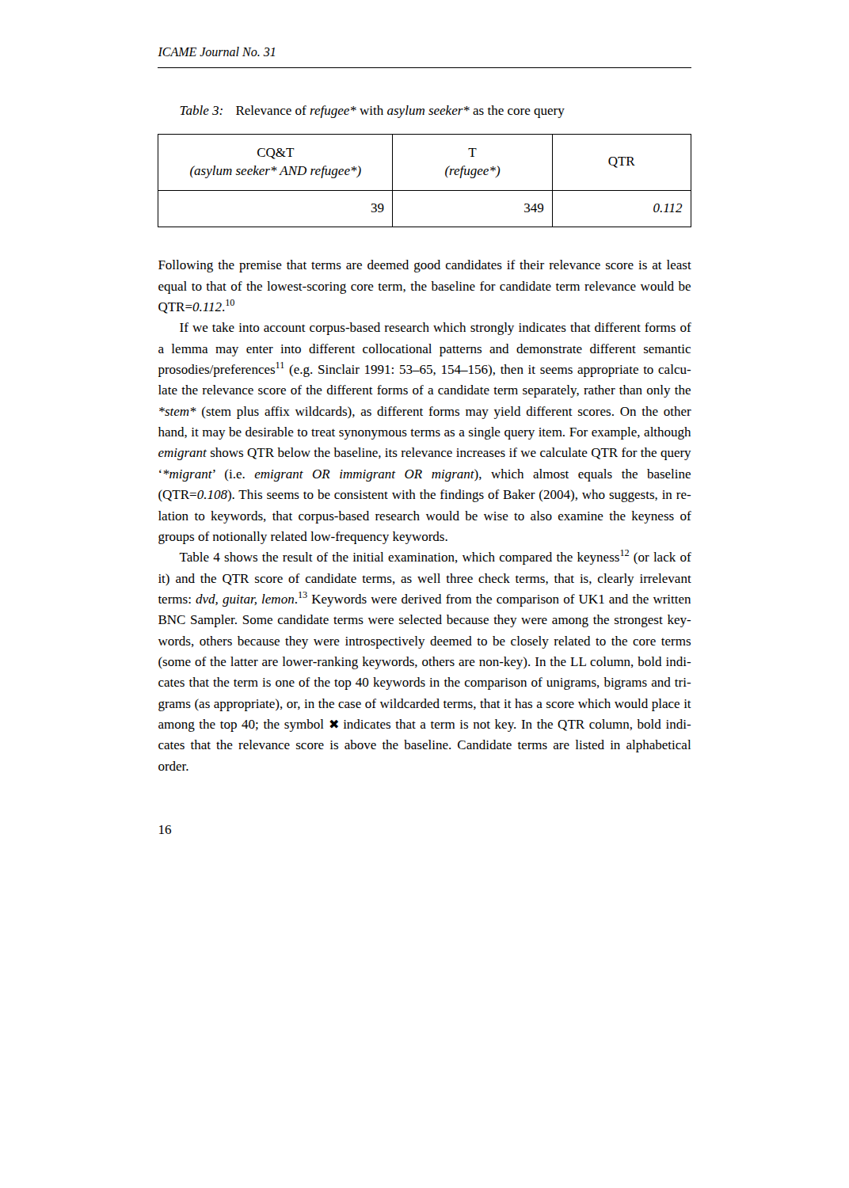ICAME Journal No. 31
Table 3: Relevance of refugee* with asylum seeker* as the core query
| CQ&T (asylum seeker* AND refugee*) | T (refugee*) | QTR |
| --- | --- | --- |
| 39 | 349 | 0.112 |
Following the premise that terms are deemed good candidates if their relevance score is at least equal to that of the lowest-scoring core term, the baseline for candidate term relevance would be QTR=0.112.10
If we take into account corpus-based research which strongly indicates that different forms of a lemma may enter into different collocational patterns and demonstrate different semantic prosodies/preferences11 (e.g. Sinclair 1991: 53–65, 154–156), then it seems appropriate to calculate the relevance score of the different forms of a candidate term separately, rather than only the *stem* (stem plus affix wildcards), as different forms may yield different scores. On the other hand, it may be desirable to treat synonymous terms as a single query item. For example, although emigrant shows QTR below the baseline, its relevance increases if we calculate QTR for the query ‘*migrant’ (i.e. emigrant OR immigrant OR migrant), which almost equals the baseline (QTR=0.108). This seems to be consistent with the findings of Baker (2004), who suggests, in relation to keywords, that corpus-based research would be wise to also examine the keyness of groups of notionally related low-frequency keywords.
Table 4 shows the result of the initial examination, which compared the keyness12 (or lack of it) and the QTR score of candidate terms, as well three check terms, that is, clearly irrelevant terms: dvd, guitar, lemon.13 Keywords were derived from the comparison of UK1 and the written BNC Sampler. Some candidate terms were selected because they were among the strongest keywords, others because they were introspectively deemed to be closely related to the core terms (some of the latter are lower-ranking keywords, others are non-key). In the LL column, bold indicates that the term is one of the top 40 keywords in the comparison of unigrams, bigrams and trigrams (as appropriate), or, in the case of wildcarded terms, that it has a score which would place it among the top 40; the symbol ✖ indicates that a term is not key. In the QTR column, bold indicates that the relevance score is above the baseline. Candidate terms are listed in alphabetical order.
16